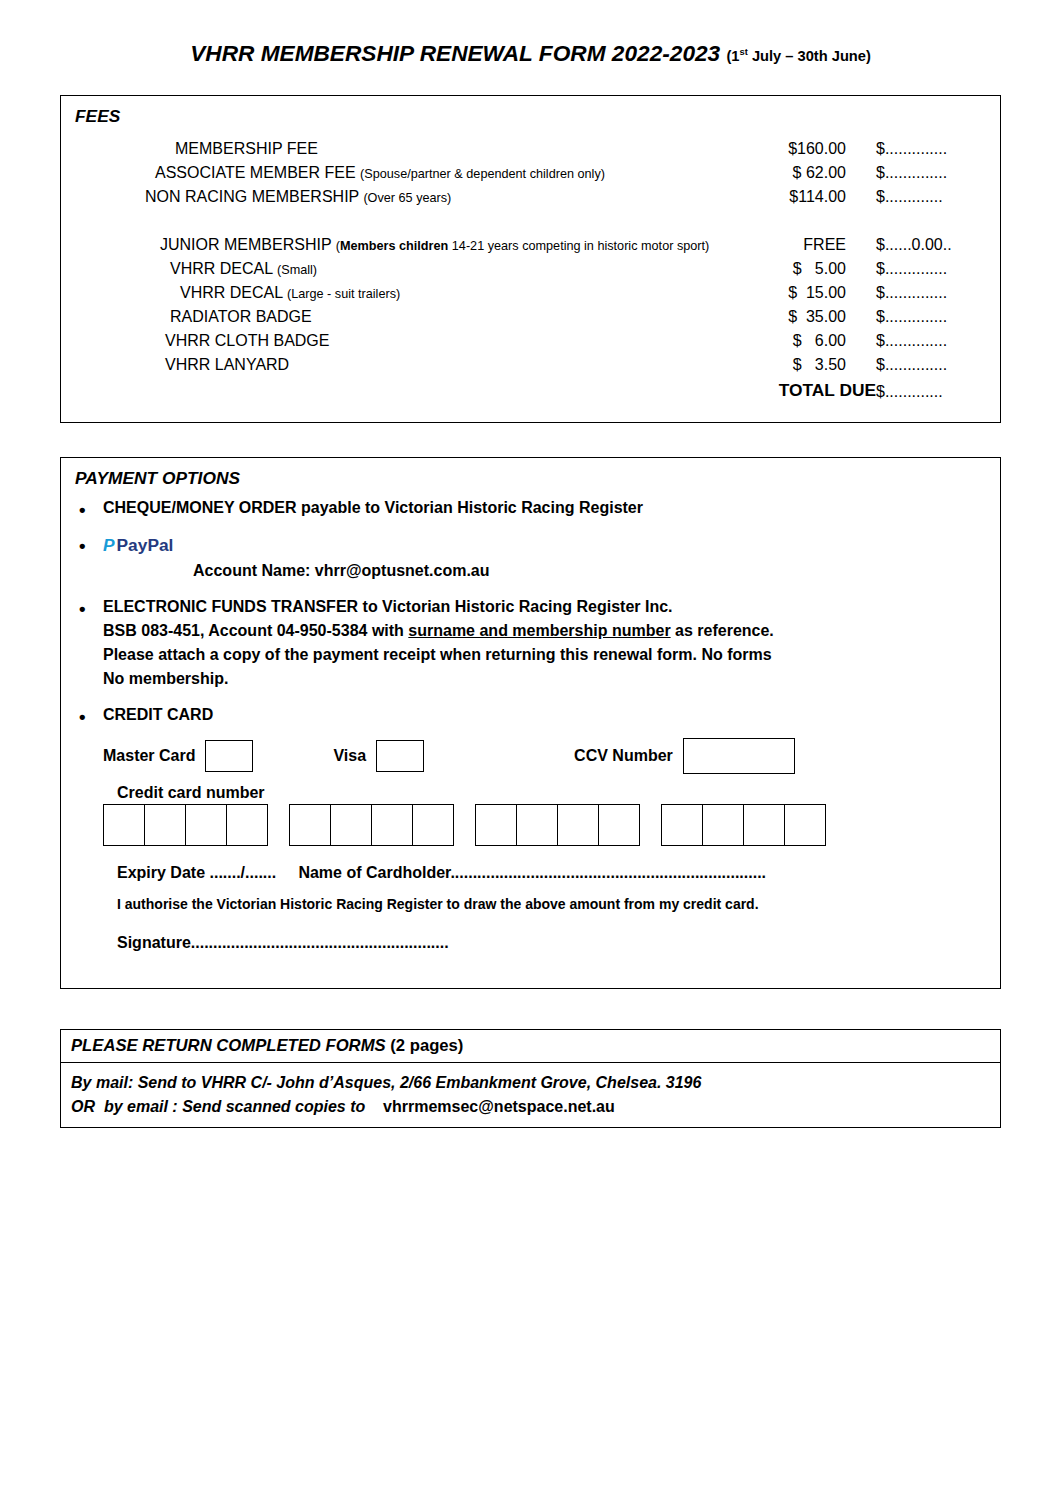VHRR MEMBERSHIP RENEWAL FORM 2022-2023 (1st July – 30th June)
FEES
| MEMBERSHIP FEE | $160.00 | $.............. |
| ASSOCIATE MEMBER FEE (Spouse/partner & dependent children only) | $ 62.00 | $.............. |
| NON RACING MEMBERSHIP (Over 65 years) | $114.00 | $............. |
| JUNIOR MEMBERSHIP ( Members children 14-21 years competing in historic motor sport) | FREE | $......0.00.. |
| VHRR DECAL (Small) | $ 5.00 | $.............. |
| VHRR DECAL (Large - suit trailers) | $ 15.00 | $.............. |
| RADIATOR BADGE | $ 35.00 | $.............. |
| VHRR CLOTH BADGE | $ 6.00 | $.............. |
| VHRR LANYARD | $ 3.50 | $.............. |
| TOTAL DUE | $............. |
PAYMENT OPTIONS
CHEQUE/MONEY ORDER payable to Victorian Historic Racing Register
PPayPal
Account Name: vhrr@optusnet.com.au
ELECTRONIC FUNDS TRANSFER to Victorian Historic Racing Register Inc.
BSB 083-451, Account 04-950-5384 with surname and membership number as reference.
Please attach a copy of the payment receipt when returning this renewal form. No forms
No membership.
CREDIT CARD
Master Card Visa CCV Number
Credit card number
Expiry Date ......./....... Name of Cardholder.......................................................................
I authorise the Victorian Historic Racing Register to draw the above amount from my credit card.
Signature..........................................................
PLEASE RETURN COMPLETED FORMS (2 pages)
By mail: Send to VHRR C/- John d’Asques, 2/66 Embankment Grove, Chelsea. 3196
OR by email : Send scanned copies to vhrrmemsec@netspace.net.au